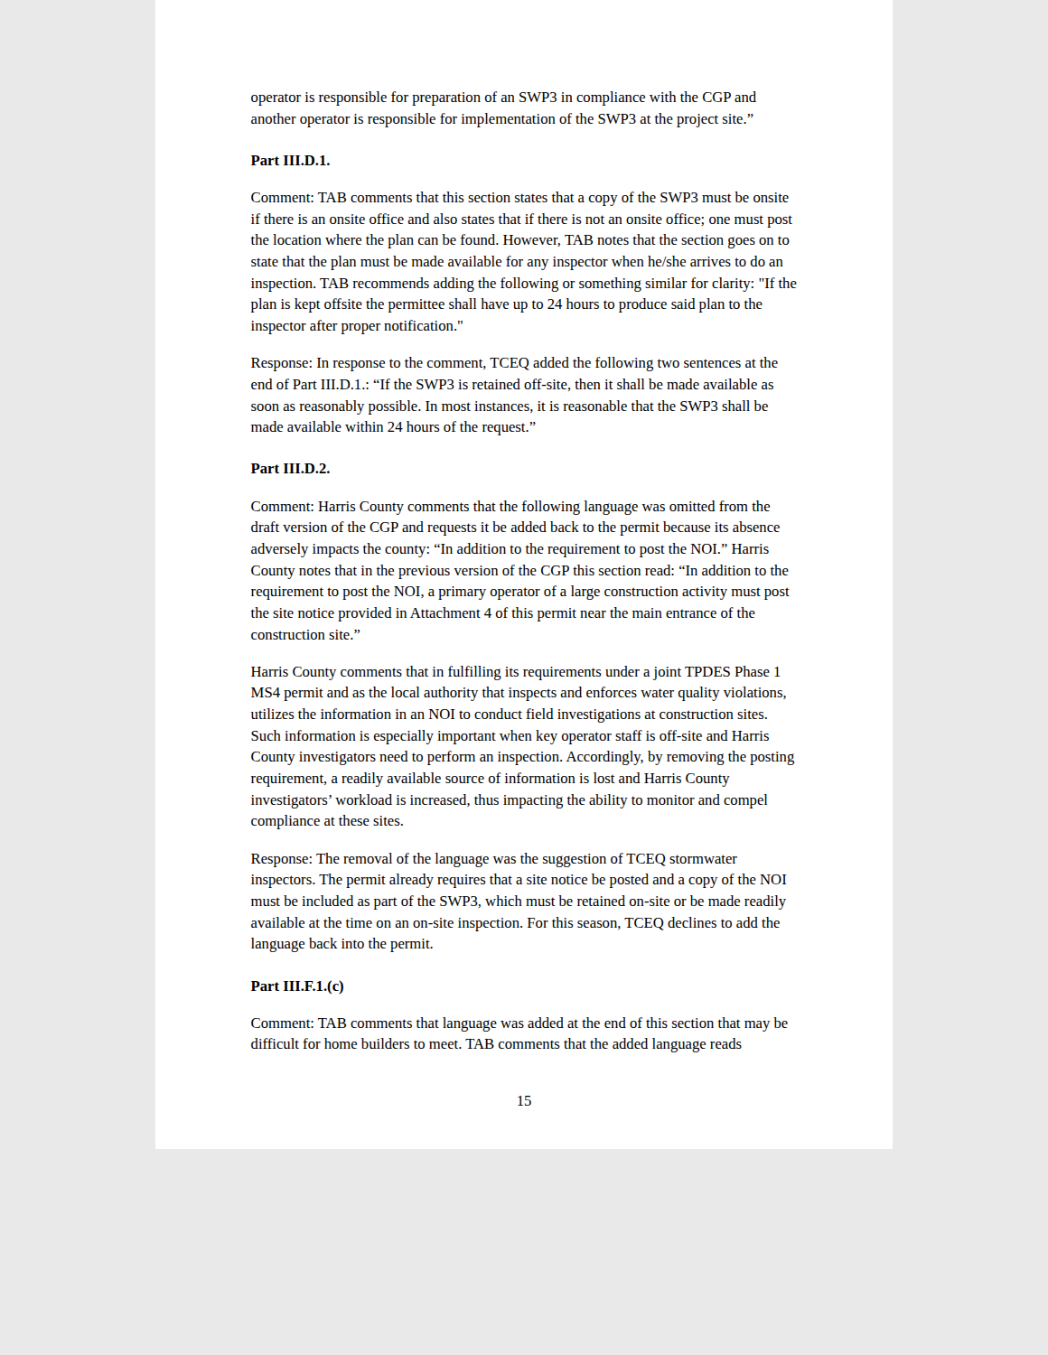operator is responsible for preparation of an SWP3 in compliance with the CGP and another operator is responsible for implementation of the SWP3 at the project site.”
Part III.D.1.
Comment: TAB comments that this section states that a copy of the SWP3 must be onsite if there is an onsite office and also states that if there is not an onsite office; one must post the location where the plan can be found. However, TAB notes that the section goes on to state that the plan must be made available for any inspector when he/she arrives to do an inspection. TAB recommends adding the following or something similar for clarity: "If the plan is kept offsite the permittee shall have up to 24 hours to produce said plan to the inspector after proper notification."
Response: In response to the comment, TCEQ added the following two sentences at the end of Part III.D.1.: “If the SWP3 is retained off-site, then it shall be made available as soon as reasonably possible. In most instances, it is reasonable that the SWP3 shall be made available within 24 hours of the request.”
Part III.D.2.
Comment: Harris County comments that the following language was omitted from the draft version of the CGP and requests it be added back to the permit because its absence adversely impacts the county: “In addition to the requirement to post the NOI.” Harris County notes that in the previous version of the CGP this section read: “In addition to the requirement to post the NOI, a primary operator of a large construction activity must post the site notice provided in Attachment 4 of this permit near the main entrance of the construction site.”
Harris County comments that in fulfilling its requirements under a joint TPDES Phase 1 MS4 permit and as the local authority that inspects and enforces water quality violations, utilizes the information in an NOI to conduct field investigations at construction sites. Such information is especially important when key operator staff is off-site and Harris County investigators need to perform an inspection. Accordingly, by removing the posting requirement, a readily available source of information is lost and Harris County investigators’ workload is increased, thus impacting the ability to monitor and compel compliance at these sites.
Response: The removal of the language was the suggestion of TCEQ stormwater inspectors. The permit already requires that a site notice be posted and a copy of the NOI must be included as part of the SWP3, which must be retained on-site or be made readily available at the time on an on-site inspection. For this season, TCEQ declines to add the language back into the permit.
Part III.F.1.(c)
Comment: TAB comments that language was added at the end of this section that may be difficult for home builders to meet. TAB comments that the added language reads
15